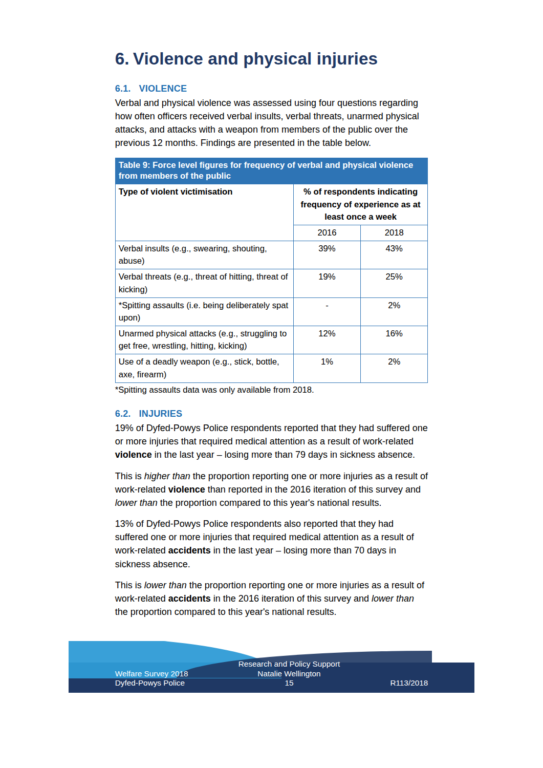6. Violence and physical injuries
6.1. VIOLENCE
Verbal and physical violence was assessed using four questions regarding how often officers received verbal insults, verbal threats, unarmed physical attacks, and attacks with a weapon from members of the public over the previous 12 months. Findings are presented in the table below.
Table 9: Force level figures for frequency of verbal and physical violence from members of the public
| Type of violent victimisation | % of respondents indicating frequency of experience as at least once a week |
| --- | --- |
| 2016 | 2018 |
| Verbal insults (e.g., swearing, shouting, abuse) | 39% | 43% |
| Verbal threats (e.g., threat of hitting, threat of kicking) | 19% | 25% |
| *Spitting assaults (i.e. being deliberately spat upon) | - | 2% |
| Unarmed physical attacks (e.g., struggling to get free, wrestling, hitting, kicking) | 12% | 16% |
| Use of a deadly weapon (e.g., stick, bottle, axe, firearm) | 1% | 2% |
*Spitting assaults data was only available from 2018.
6.2. INJURIES
19% of Dyfed-Powys Police respondents reported that they had suffered one or more injuries that required medical attention as a result of work-related violence in the last year – losing more than 79 days in sickness absence.
This is higher than the proportion reporting one or more injuries as a result of work-related violence than reported in the 2016 iteration of this survey and lower than the proportion compared to this year's national results.
13% of Dyfed-Powys Police respondents also reported that they had suffered one or more injuries that required medical attention as a result of work-related accidents in the last year – losing more than 70 days in sickness absence.
This is lower than the proportion reporting one or more injuries as a result of work-related accidents in the 2016 iteration of this survey and lower than the proportion compared to this year's national results.
Welfare Survey 2018
Dyfed-Powys Police
Research and Policy Support
Natalie Wellington
15
R113/2018